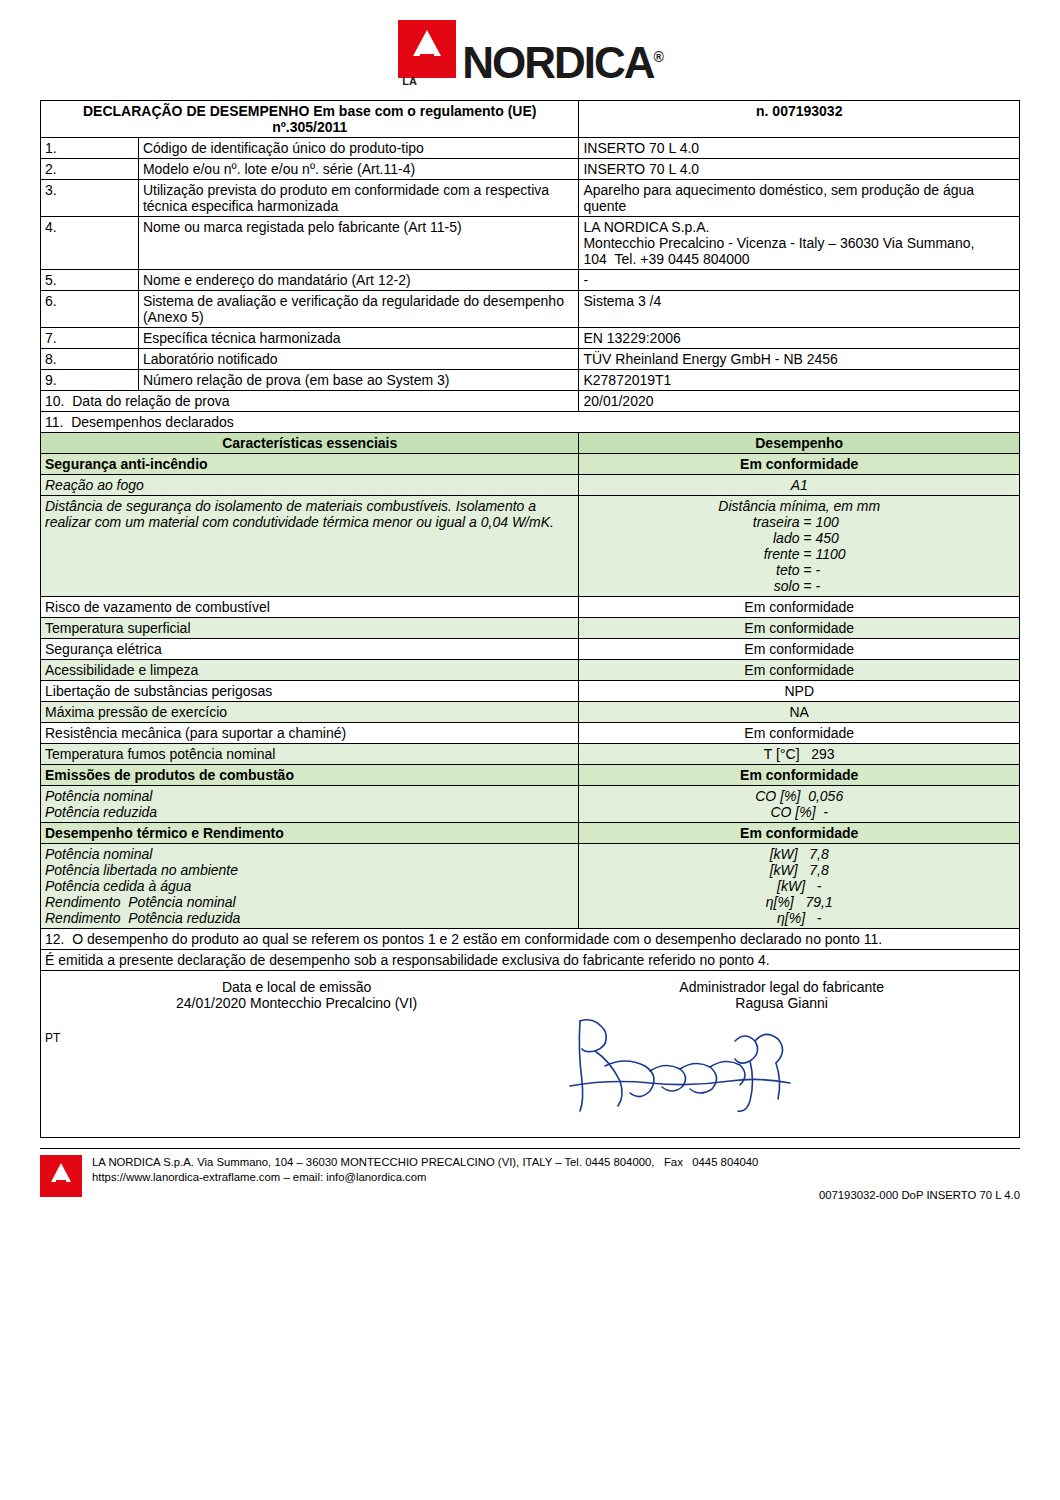NORDICA® LA
| DECLARAÇÃO DE DESEMPENHO Em base com o regulamento (UE) nº.305/2011 | n. 007193032 |
| 1. | Código de identificação único do produto-tipo | INSERTO 70 L 4.0 |
| 2. | Modelo e/ou nº. lote e/ou nº. série (Art.11-4) | INSERTO 70 L 4.0 |
| 3. | Utilização prevista do produto em conformidade com a respectiva técnica especifica harmonizada | Aparelho para aquecimento doméstico, sem produção de água quente |
| 4. | Nome ou marca registada pelo fabricante (Art 11-5) | LA NORDICA S.p.A. Montecchio Precalcino - Vicenza - Italy – 36030 Via Summano, 104 Tel. +39 0445 804000 |
| 5. | Nome e endereço do mandatário (Art 12-2) | - |
| 6. | Sistema de avaliação e verificação da regularidade do desempenho (Anexo 5) | Sistema 3 /4 |
| 7. | Específica técnica harmonizada | EN 13229:2006 |
| 8. | Laboratório notificado | TÜV Rheinland Energy GmbH - NB 2456 |
| 9. | Número relação de prova (em base ao System 3) | K27872019T1 |
| 10. Data do relação de prova | 20/01/2020 |
| 11. Desempenhos declarados |
| Características essenciais | Desempenho |
| Segurança anti-incêndio | Em conformidade |
| Reação ao fogo | A1 |
| Distância de segurança do isolamento de materiais combustíveis. Isolamento a realizar com um material com condutividade térmica menor ou igual a 0,04 W/mK. | Distância mínima, em mm / traseira = / 100 / / lado = / 450 / / frente = / 1100 / / teto = / - / / solo = / - / |
| Risco de vazamento de combustível | Em conformidade |
| Temperatura superficial | Em conformidade |
| Segurança elétrica | Em conformidade |
| Acessibilidade e limpeza | Em conformidade |
| Libertação de substâncias perigosas | NPD |
| Máxima pressão de exercício | NA |
| Resistência mecânica (para suportar a chaminé) | Em conformidade |
| Temperatura fumos potência nominal | T [°C] 293 |
| Emissões de produtos de combustão | Em conformidade |
| Potência nominal Potência reduzida | CO [%] 0,056 CO [%] - |
| Desempenho térmico e Rendimento | Em conformidade |
| Potência nominal Potência libertada no ambiente Potência cedida à água Rendimento Potência nominal Rendimento Potência reduzida | [kW] 7,8 [kW] 7,8 [kW] - η[%] 79,1 η[%] - |
| 12. O desempenho do produto ao qual se referem os pontos 1 e 2 estão em conformidade com o desempenho declarado no ponto 11. |
| É emitida a presente declaração de desempenho sob a responsabilidade exclusiva do fabricante referido no ponto 4. |
| Data e local de emissão 24/01/2020 Montecchio Precalcino (VI) Administrador legal do fabricante Ragusa Gianni PT |
LA NORDICA S.p.A. Via Summano, 104 – 36030 MONTECCHIO PRECALCINO (VI), ITALY – Tel. 0445 804000, Fax 0445 804040
https://www.lanordica-extraflame.com – email: info@lanordica.com
007193032-000 DoP INSERTO 70 L 4.0